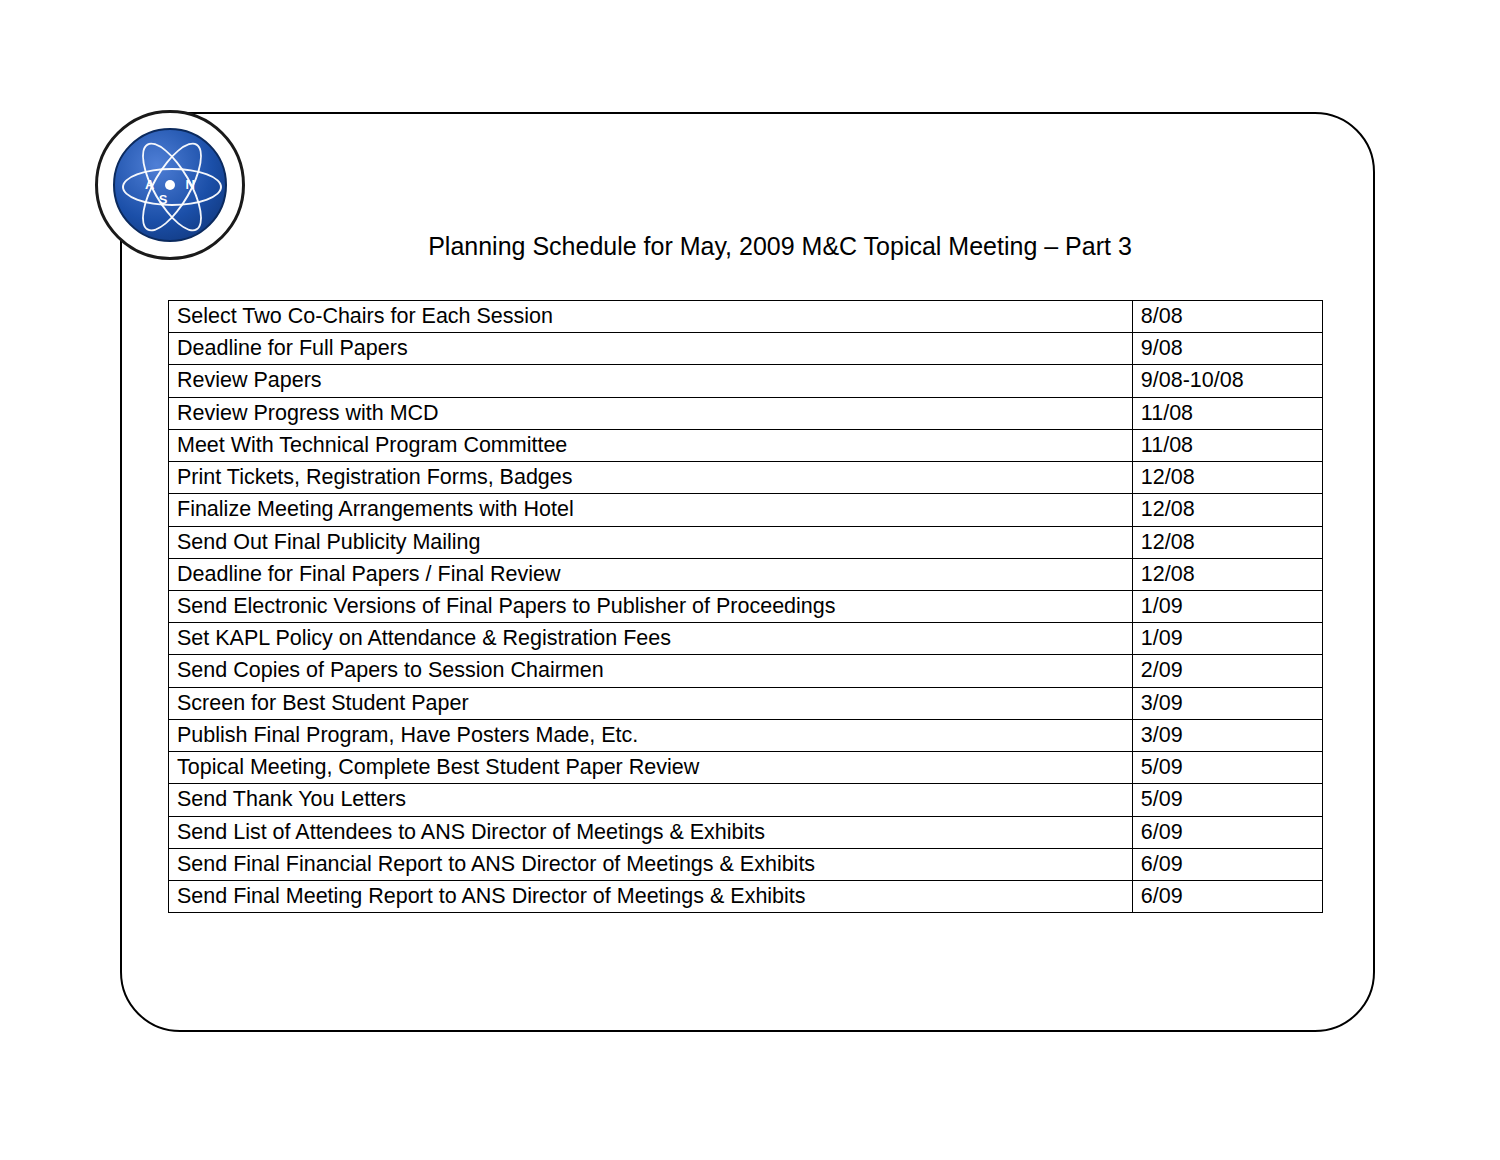A N S
Planning Schedule for May, 2009 M&C Topical Meeting – Part 3
| Select Two Co-Chairs for Each Session | 8/08 |
| Deadline for Full Papers | 9/08 |
| Review Papers | 9/08-10/08 |
| Review Progress with MCD | 11/08 |
| Meet With Technical Program Committee | 11/08 |
| Print Tickets, Registration Forms, Badges | 12/08 |
| Finalize Meeting Arrangements with Hotel | 12/08 |
| Send Out Final Publicity Mailing | 12/08 |
| Deadline for Final Papers / Final Review | 12/08 |
| Send Electronic Versions of Final Papers to Publisher of Proceedings | 1/09 |
| Set KAPL Policy on Attendance & Registration Fees | 1/09 |
| Send Copies of Papers to Session Chairmen | 2/09 |
| Screen for Best Student Paper | 3/09 |
| Publish Final Program, Have Posters Made, Etc. | 3/09 |
| Topical Meeting, Complete Best Student Paper Review | 5/09 |
| Send Thank You Letters | 5/09 |
| Send List of Attendees to ANS Director of Meetings & Exhibits | 6/09 |
| Send Final Financial Report to ANS Director of Meetings & Exhibits | 6/09 |
| Send Final Meeting Report to ANS Director of Meetings & Exhibits | 6/09 |